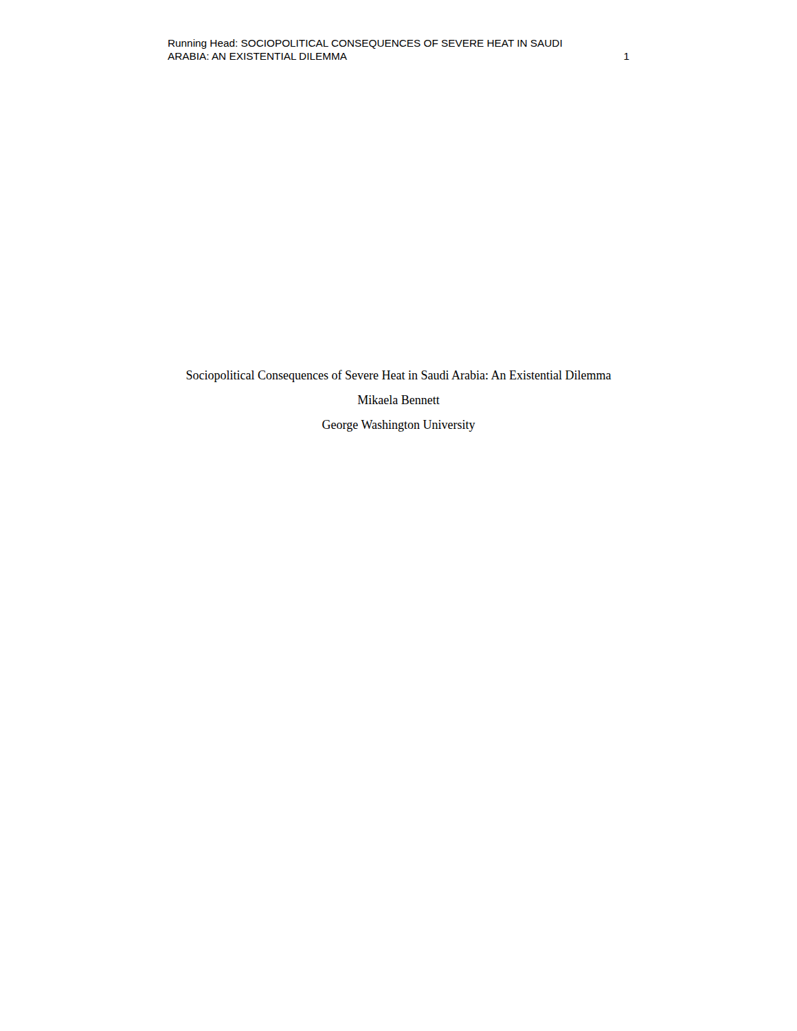Running Head: SOCIOPOLITICAL CONSEQUENCES OF SEVERE HEAT IN SAUDI ARABIA: AN EXISTENTIAL DILEMMA
1
Sociopolitical Consequences of Severe Heat in Saudi Arabia: An Existential Dilemma
Mikaela Bennett
George Washington University